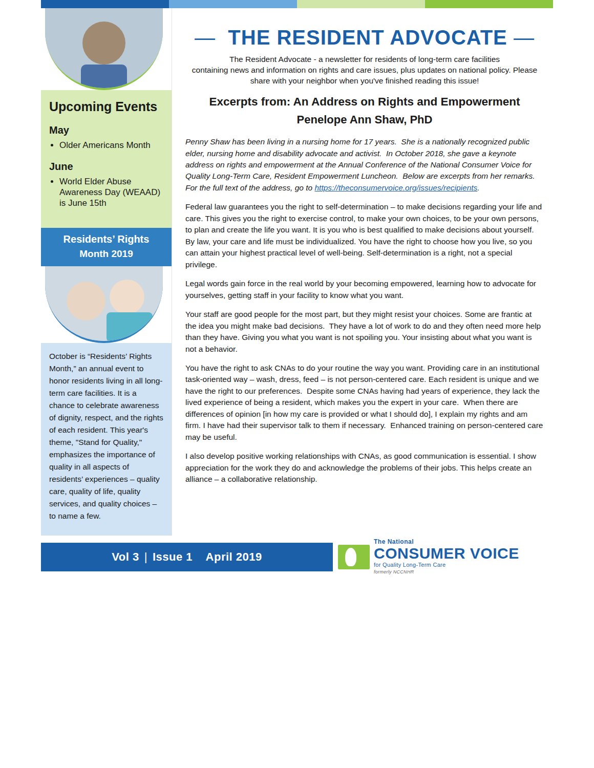Upcoming Events
May
Older Americans Month
June
World Elder Abuse Awareness Day (WEAAD) is June 15th
Residents’ Rights Month 2019
October is “Residents’ Rights Month,” an annual event to honor residents living in all long-term care facilities. It is a chance to celebrate awareness of dignity, respect, and the rights of each resident. This year's theme, "Stand for Quality," emphasizes the importance of quality in all aspects of residents’ experiences – quality care, quality of life, quality services, and quality choices – to name a few.
— THE RESIDENT ADVOCATE —
The Resident Advocate - a newsletter for residents of long-term care facilities
containing news and information on rights and care issues, plus updates on national policy. Please share with your neighbor when you've finished reading this issue!
Excerpts from: An Address on Rights and Empowerment
Penelope Ann Shaw, PhD
Penny Shaw has been living in a nursing home for 17 years. She is a nationally recognized public elder, nursing home and disability advocate and activist. In October 2018, she gave a keynote address on rights and empowerment at the Annual Conference of the National Consumer Voice for Quality Long-Term Care, Resident Empowerment Luncheon. Below are excerpts from her remarks. For the full text of the address, go to https://theconsumervoice.org/issues/recipients.
Federal law guarantees you the right to self-determination – to make decisions regarding your life and care. This gives you the right to exercise control, to make your own choices, to be your own persons, to plan and create the life you want. It is you who is best qualified to make decisions about yourself. By law, your care and life must be individualized. You have the right to choose how you live, so you can attain your highest practical level of well-being. Self-determination is a right, not a special privilege.
Legal words gain force in the real world by your becoming empowered, learning how to advocate for yourselves, getting staff in your facility to know what you want.
Your staff are good people for the most part, but they might resist your choices. Some are frantic at the idea you might make bad decisions. They have a lot of work to do and they often need more help than they have. Giving you what you want is not spoiling you. Your insisting about what you want is not a behavior.
You have the right to ask CNAs to do your routine the way you want. Providing care in an institutional task-oriented way – wash, dress, feed – is not person-centered care. Each resident is unique and we have the right to our preferences. Despite some CNAs having had years of experience, they lack the lived experience of being a resident, which makes you the expert in your care. When there are differences of opinion [in how my care is provided or what I should do], I explain my rights and am firm. I have had their supervisor talk to them if necessary. Enhanced training on person-centered care may be useful.
I also develop positive working relationships with CNAs, as good communication is essential. I show appreciation for the work they do and acknowledge the problems of their jobs. This helps create an alliance – a collaborative relationship.
Vol 3 | Issue 1 April 2019
The National CONSUMER VOICE
for Quality Long-Term Care formerly NCCNHR